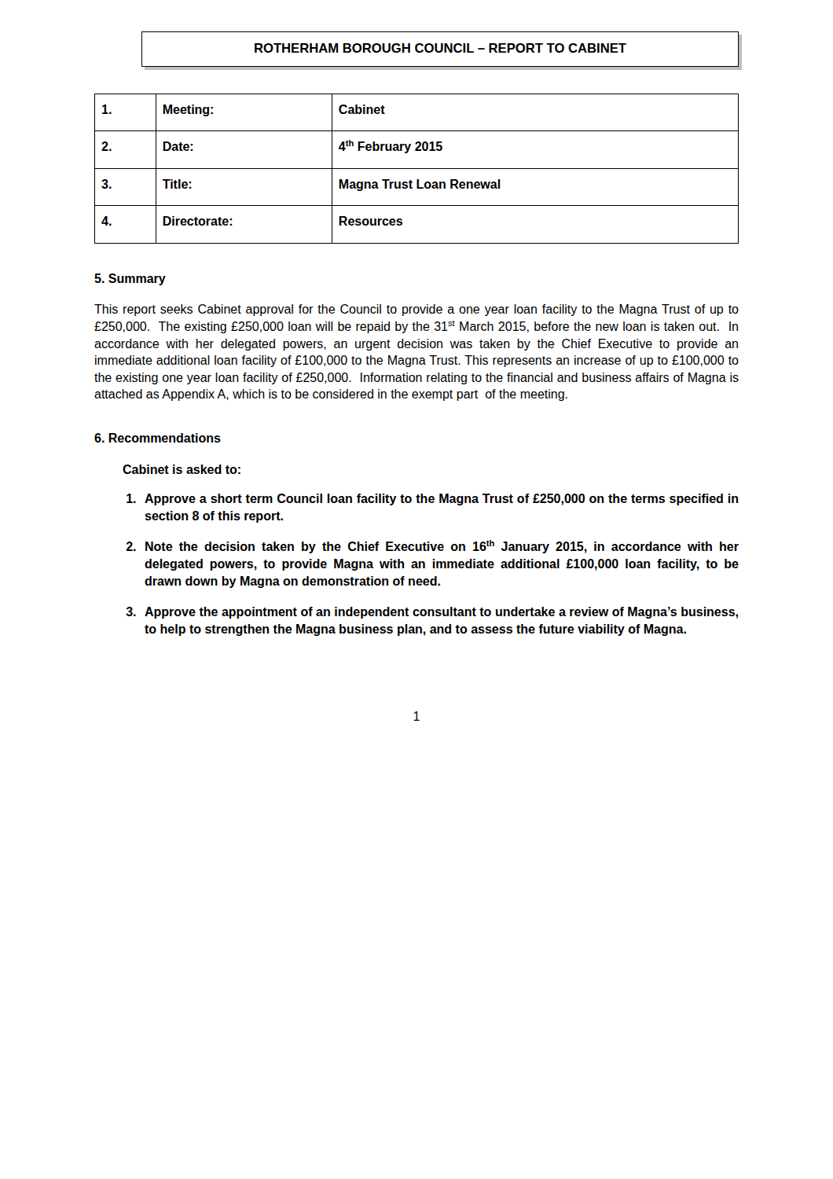ROTHERHAM BOROUGH COUNCIL – REPORT TO CABINET
| 1. | Meeting: | Cabinet |
| 2. | Date: | 4 th February 2015 |
| 3. | Title: | Magna Trust Loan Renewal |
| 4. | Directorate: | Resources |
5. Summary
This report seeks Cabinet approval for the Council to provide a one year loan facility to the Magna Trust of up to £250,000. The existing £250,000 loan will be repaid by the 31st March 2015, before the new loan is taken out. In accordance with her delegated powers, an urgent decision was taken by the Chief Executive to provide an immediate additional loan facility of £100,000 to the Magna Trust. This represents an increase of up to £100,000 to the existing one year loan facility of £250,000. Information relating to the financial and business affairs of Magna is attached as Appendix A, which is to be considered in the exempt part of the meeting.
6. Recommendations
Cabinet is asked to:
Approve a short term Council loan facility to the Magna Trust of £250,000 on the terms specified in section 8 of this report.
Note the decision taken by the Chief Executive on 16th January 2015, in accordance with her delegated powers, to provide Magna with an immediate additional £100,000 loan facility, to be drawn down by Magna on demonstration of need.
Approve the appointment of an independent consultant to undertake a review of Magna’s business, to help to strengthen the Magna business plan, and to assess the future viability of Magna.
1